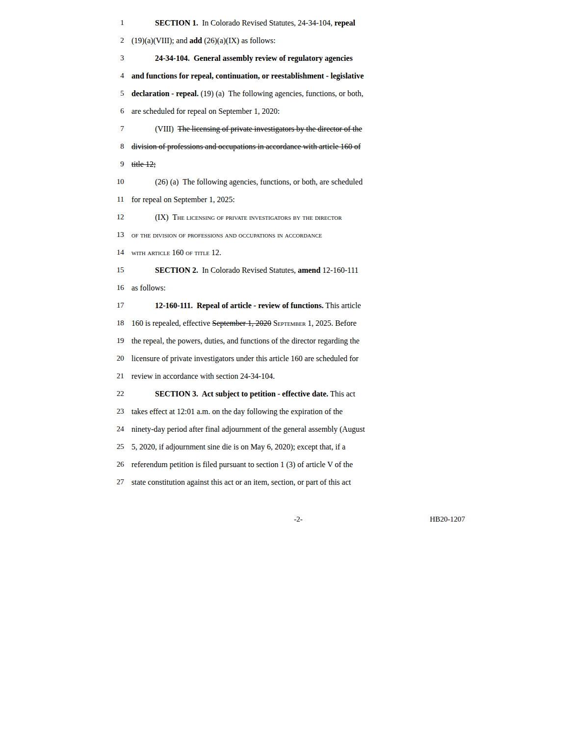SECTION 1. In Colorado Revised Statutes, 24-34-104, repeal
(19)(a)(VIII); and add (26)(a)(IX) as follows:
24-34-104. General assembly review of regulatory agencies
and functions for repeal, continuation, or reestablishment - legislative
declaration - repeal. (19) (a) The following agencies, functions, or both,
are scheduled for repeal on September 1, 2020:
(VIII) The licensing of private investigators by the director of the
division of professions and occupations in accordance with article 160 of
title 12;
(26) (a) The following agencies, functions, or both, are scheduled
for repeal on September 1, 2025:
(IX) The licensing of private investigators by the director
of the division of professions and occupations in accordance
with article 160 of title 12.
SECTION 2. In Colorado Revised Statutes, amend 12-160-111
as follows:
12-160-111. Repeal of article - review of functions. This article
160 is repealed, effective September 1, 2020 September 1, 2025. Before
the repeal, the powers, duties, and functions of the director regarding the
licensure of private investigators under this article 160 are scheduled for
review in accordance with section 24-34-104.
SECTION 3. Act subject to petition - effective date. This act
takes effect at 12:01 a.m. on the day following the expiration of the
ninety-day period after final adjournment of the general assembly (August
5, 2020, if adjournment sine die is on May 6, 2020); except that, if a
referendum petition is filed pursuant to section 1 (3) of article V of the
state constitution against this act or an item, section, or part of this act
-2- HB20-1207